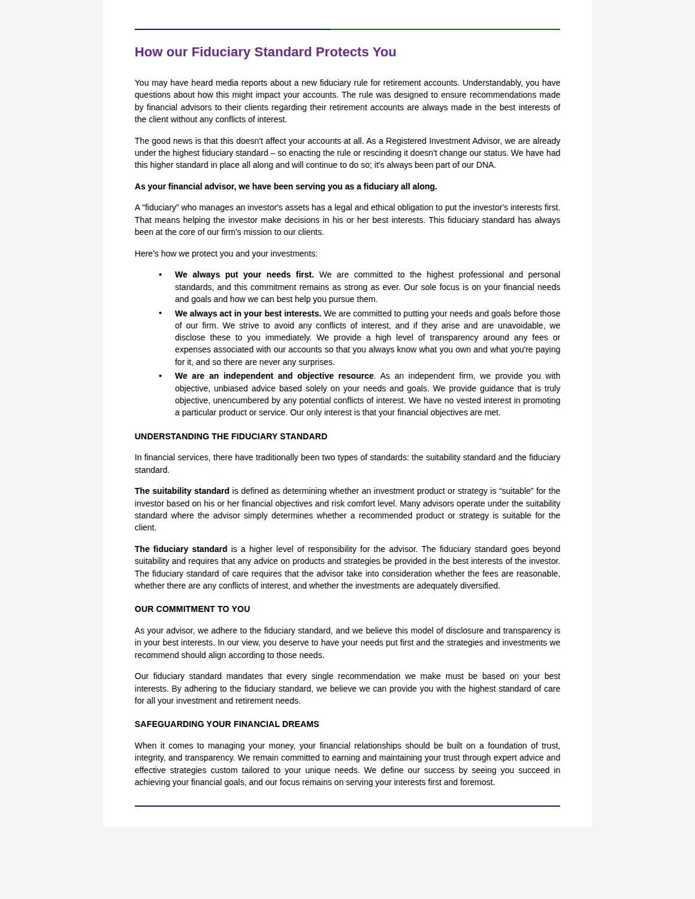How our Fiduciary Standard Protects You
You may have heard media reports about a new fiduciary rule for retirement accounts. Understandably, you have questions about how this might impact your accounts. The rule was designed to ensure recommendations made by financial advisors to their clients regarding their retirement accounts are always made in the best interests of the client without any conflicts of interest.
The good news is that this doesn't affect your accounts at all. As a Registered Investment Advisor, we are already under the highest fiduciary standard – so enacting the rule or rescinding it doesn't change our status. We have had this higher standard in place all along and will continue to do so; it's always been part of our DNA.
As your financial advisor, we have been serving you as a fiduciary all along.
A “fiduciary” who manages an investor's assets has a legal and ethical obligation to put the investor's interests first. That means helping the investor make decisions in his or her best interests. This fiduciary standard has always been at the core of our firm's mission to our clients.
Here's how we protect you and your investments:
We always put your needs first. We are committed to the highest professional and personal standards, and this commitment remains as strong as ever. Our sole focus is on your financial needs and goals and how we can best help you pursue them.
We always act in your best interests. We are committed to putting your needs and goals before those of our firm. We strive to avoid any conflicts of interest, and if they arise and are unavoidable, we disclose these to you immediately. We provide a high level of transparency around any fees or expenses associated with our accounts so that you always know what you own and what you're paying for it, and so there are never any surprises.
We are an independent and objective resource. As an independent firm, we provide you with objective, unbiased advice based solely on your needs and goals. We provide guidance that is truly objective, unencumbered by any potential conflicts of interest. We have no vested interest in promoting a particular product or service. Our only interest is that your financial objectives are met.
Understanding the Fiduciary Standard
In financial services, there have traditionally been two types of standards: the suitability standard and the fiduciary standard.
The suitability standard is defined as determining whether an investment product or strategy is “suitable” for the investor based on his or her financial objectives and risk comfort level. Many advisors operate under the suitability standard where the advisor simply determines whether a recommended product or strategy is suitable for the client.
The fiduciary standard is a higher level of responsibility for the advisor. The fiduciary standard goes beyond suitability and requires that any advice on products and strategies be provided in the best interests of the investor. The fiduciary standard of care requires that the advisor take into consideration whether the fees are reasonable, whether there are any conflicts of interest, and whether the investments are adequately diversified.
Our Commitment to You
As your advisor, we adhere to the fiduciary standard, and we believe this model of disclosure and transparency is in your best interests. In our view, you deserve to have your needs put first and the strategies and investments we recommend should align according to those needs.
Our fiduciary standard mandates that every single recommendation we make must be based on your best interests. By adhering to the fiduciary standard, we believe we can provide you with the highest standard of care for all your investment and retirement needs.
Safeguarding Your Financial Dreams
When it comes to managing your money, your financial relationships should be built on a foundation of trust, integrity, and transparency. We remain committed to earning and maintaining your trust through expert advice and effective strategies custom tailored to your unique needs. We define our success by seeing you succeed in achieving your financial goals, and our focus remains on serving your interests first and foremost.